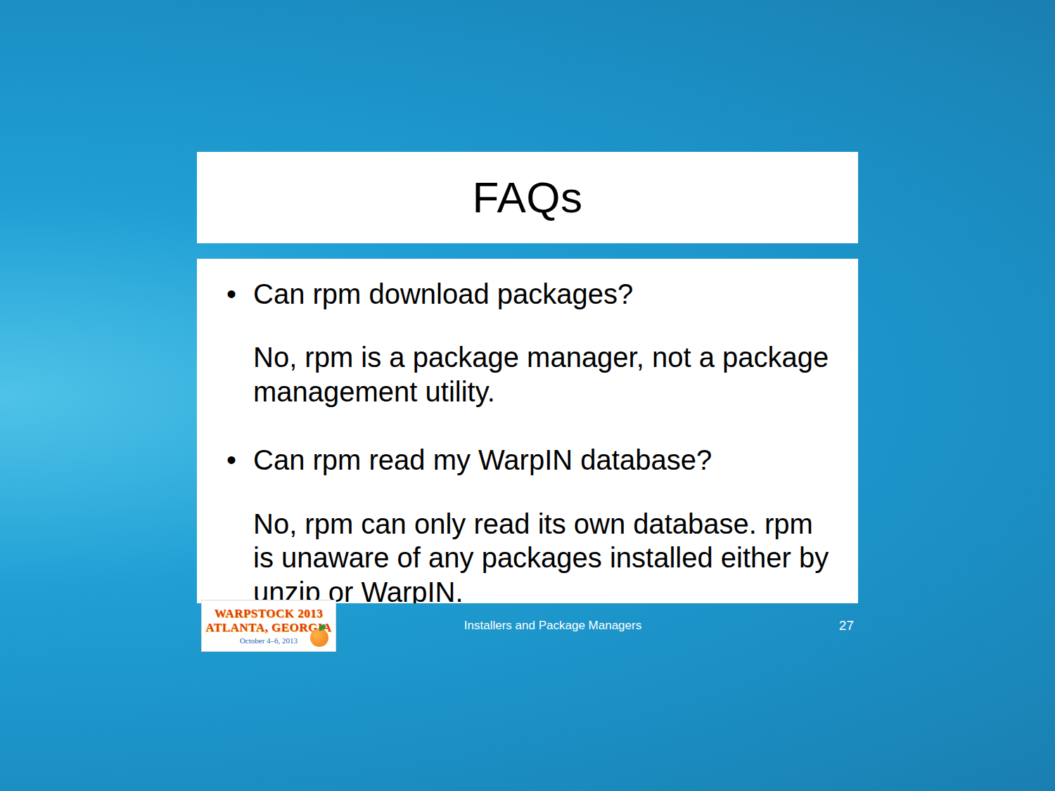FAQs
Can rpm download packages?
No, rpm is a package manager, not a package management utility.
Can rpm read my WarpIN database?
No, rpm can only read its own database. rpm is unaware of any packages installed either by unzip or WarpIN.
WARPSTOCK 2013
ATLANTA, GEORGIA
October 4–6, 2013
Installers and Package Managers
27